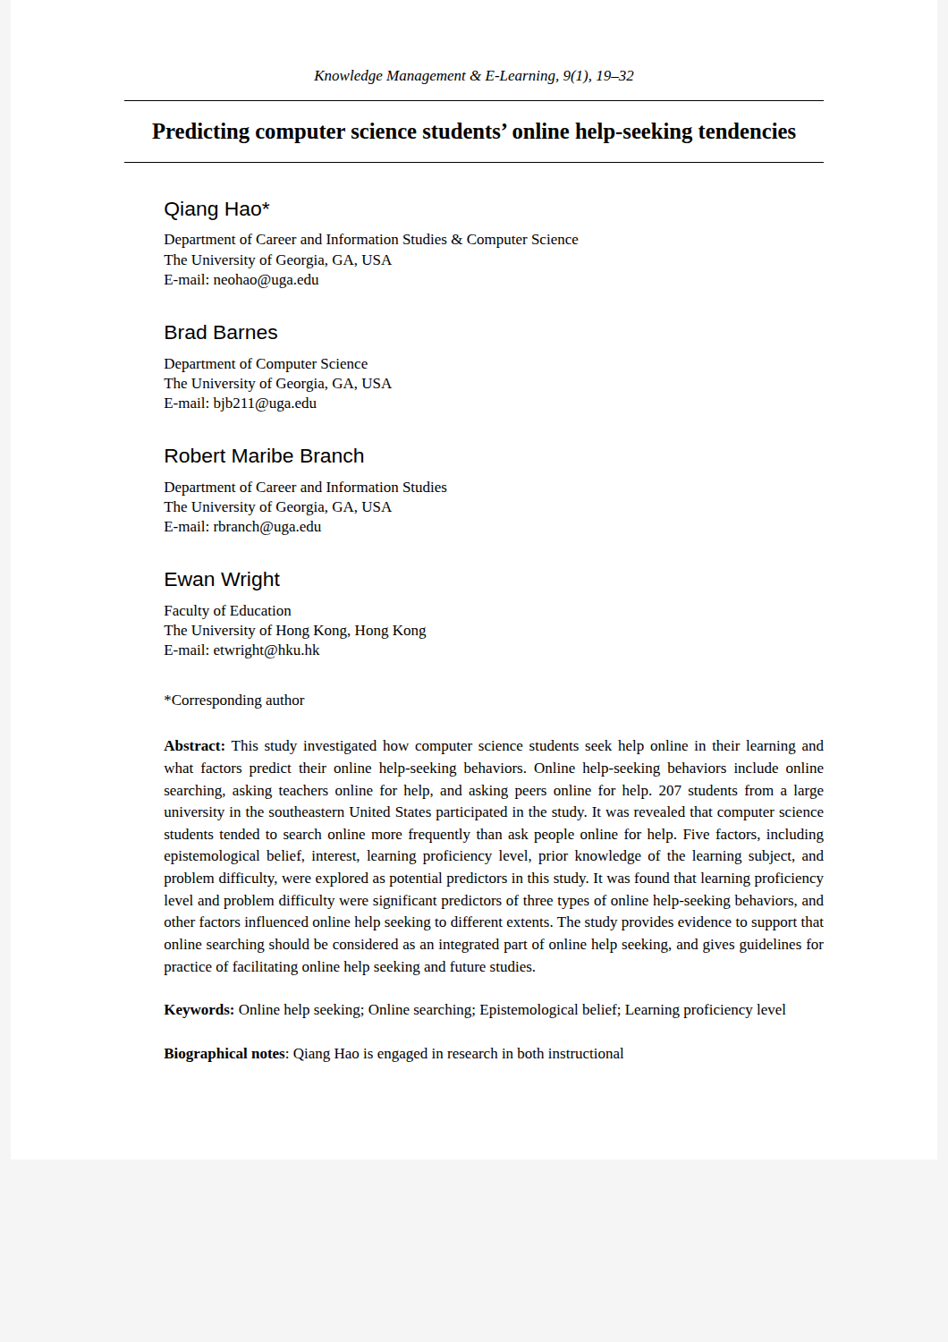Knowledge Management & E-Learning, 9(1), 19–32
Predicting computer science students’ online help-seeking tendencies
Qiang Hao*
Department of Career and Information Studies & Computer Science
The University of Georgia, GA, USA
E-mail: neohao@uga.edu
Brad Barnes
Department of Computer Science
The University of Georgia, GA, USA
E-mail: bjb211@uga.edu
Robert Maribe Branch
Department of Career and Information Studies
The University of Georgia, GA, USA
E-mail: rbranch@uga.edu
Ewan Wright
Faculty of Education
The University of Hong Kong, Hong Kong
E-mail: etwright@hku.hk
*Corresponding author
Abstract: This study investigated how computer science students seek help online in their learning and what factors predict their online help-seeking behaviors. Online help-seeking behaviors include online searching, asking teachers online for help, and asking peers online for help. 207 students from a large university in the southeastern United States participated in the study. It was revealed that computer science students tended to search online more frequently than ask people online for help. Five factors, including epistemological belief, interest, learning proficiency level, prior knowledge of the learning subject, and problem difficulty, were explored as potential predictors in this study. It was found that learning proficiency level and problem difficulty were significant predictors of three types of online help-seeking behaviors, and other factors influenced online help seeking to different extents. The study provides evidence to support that online searching should be considered as an integrated part of online help seeking, and gives guidelines for practice of facilitating online help seeking and future studies.
Keywords: Online help seeking; Online searching; Epistemological belief; Learning proficiency level
Biographical notes: Qiang Hao is engaged in research in both instructional